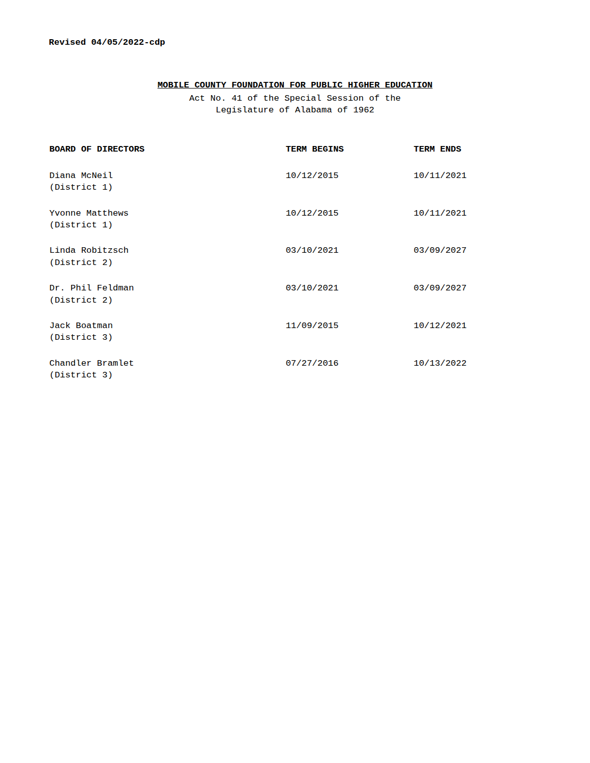Revised 04/05/2022-cdp
MOBILE COUNTY FOUNDATION FOR PUBLIC HIGHER EDUCATION Act No. 41 of the Special Session of the Legislature of Alabama of 1962
| BOARD OF DIRECTORS | TERM BEGINS | TERM ENDS |
| --- | --- | --- |
| Diana McNeil (District 1) | 10/12/2015 | 10/11/2021 |
| Yvonne Matthews (District 1) | 10/12/2015 | 10/11/2021 |
| Linda Robitzsch (District 2) | 03/10/2021 | 03/09/2027 |
| Dr. Phil Feldman (District 2) | 03/10/2021 | 03/09/2027 |
| Jack Boatman (District 3) | 11/09/2015 | 10/12/2021 |
| Chandler Bramlet (District 3) | 07/27/2016 | 10/13/2022 |